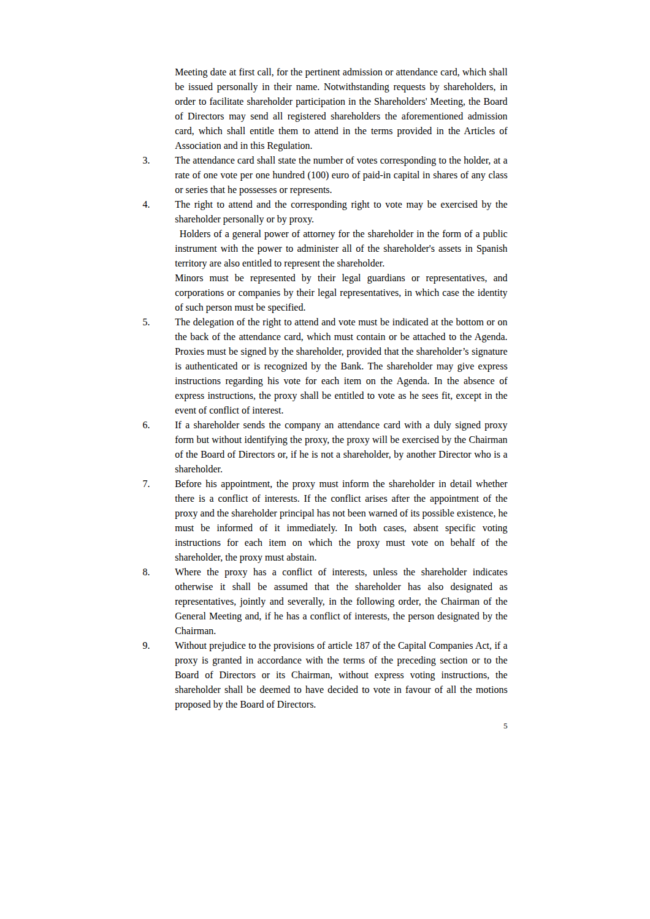Meeting date at first call, for the pertinent admission or attendance card, which shall be issued personally in their name. Notwithstanding requests by shareholders, in order to facilitate shareholder participation in the Shareholders' Meeting, the Board of Directors may send all registered shareholders the aforementioned admission card, which shall entitle them to attend in the terms provided in the Articles of Association and in this Regulation.
3.
The attendance card shall state the number of votes corresponding to the holder, at a rate of one vote per one hundred (100) euro of paid-in capital in shares of any class or series that he possesses or represents.
4.
The right to attend and the corresponding right to vote may be exercised by the shareholder personally or by proxy.
Holders of a general power of attorney for the shareholder in the form of a public instrument with the power to administer all of the shareholder's assets in Spanish territory are also entitled to represent the shareholder.
Minors must be represented by their legal guardians or representatives, and corporations or companies by their legal representatives, in which case the identity of such person must be specified.
5.
The delegation of the right to attend and vote must be indicated at the bottom or on the back of the attendance card, which must contain or be attached to the Agenda. Proxies must be signed by the shareholder, provided that the shareholder’s signature is authenticated or is recognized by the Bank. The shareholder may give express instructions regarding his vote for each item on the Agenda. In the absence of express instructions, the proxy shall be entitled to vote as he sees fit, except in the event of conflict of interest.
6.
If a shareholder sends the company an attendance card with a duly signed proxy form but without identifying the proxy, the proxy will be exercised by the Chairman of the Board of Directors or, if he is not a shareholder, by another Director who is a shareholder.
7.
Before his appointment, the proxy must inform the shareholder in detail whether there is a conflict of interests. If the conflict arises after the appointment of the proxy and the shareholder principal has not been warned of its possible existence, he must be informed of it immediately. In both cases, absent specific voting instructions for each item on which the proxy must vote on behalf of the shareholder, the proxy must abstain.
8.
Where the proxy has a conflict of interests, unless the shareholder indicates otherwise it shall be assumed that the shareholder has also designated as representatives, jointly and severally, in the following order, the Chairman of the General Meeting and, if he has a conflict of interests, the person designated by the Chairman.
9.
Without prejudice to the provisions of article 187 of the Capital Companies Act, if a proxy is granted in accordance with the terms of the preceding section or to the Board of Directors or its Chairman, without express voting instructions, the shareholder shall be deemed to have decided to vote in favour of all the motions proposed by the Board of Directors.
5